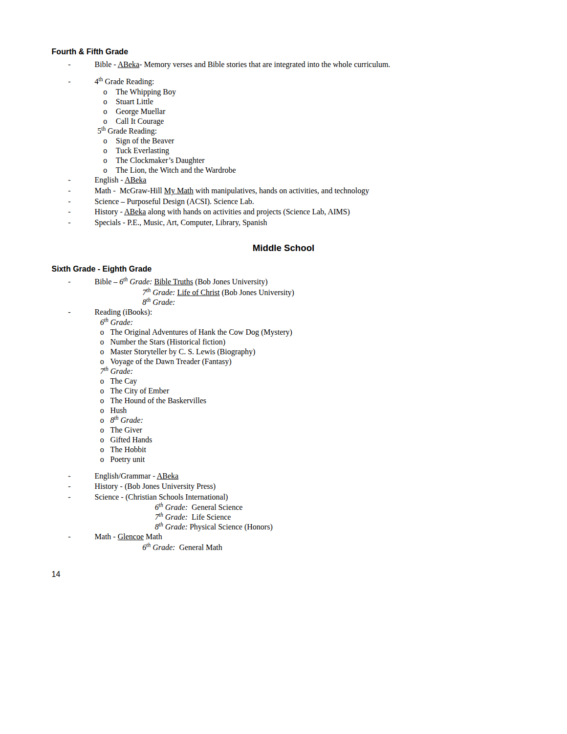Fourth & Fifth Grade
- Bible - ABeka- Memory verses and Bible stories that are integrated into the whole curriculum.
- 4th Grade Reading:
oThe Whipping Boy
oStuart Little
oGeorge Muellar
oCall It Courage
5th Grade Reading:
oSign of the Beaver
oTuck Everlasting
oThe Clockmaker’s Daughter
oThe Lion, the Witch and the Wardrobe
- English - ABeka
- Math - McGraw-Hill My Math with manipulatives, hands on activities, and technology
- Science – Purposeful Design (ACSI). Science Lab.
- History - ABeka along with hands on activities and projects (Science Lab, AIMS)
- Specials - P.E., Music, Art, Computer, Library, Spanish
Middle School
Sixth Grade - Eighth Grade
- Bible – 6th Grade: Bible Truths (Bob Jones University)
7th Grade: Life of Christ (Bob Jones University)
8th Grade:
- Reading (iBooks):
6th Grade:
oThe Original Adventures of Hank the Cow Dog (Mystery)
oNumber the Stars (Historical fiction)
oMaster Storyteller by C. S. Lewis (Biography)
oVoyage of the Dawn Treader (Fantasy)
7th Grade:
oThe Cay
oThe City of Ember
oThe Hound of the Baskervilles
oHush
o 8th Grade:
oThe Giver
oGifted Hands
oThe Hobbit
oPoetry unit
- English/Grammar - ABeka
- History - (Bob Jones University Press)
- Science - (Christian Schools International)
6th Grade: General Science
7th Grade: Life Science
8th Grade: Physical Science (Honors)
- Math - Glencoe Math
6th Grade: General Math
14